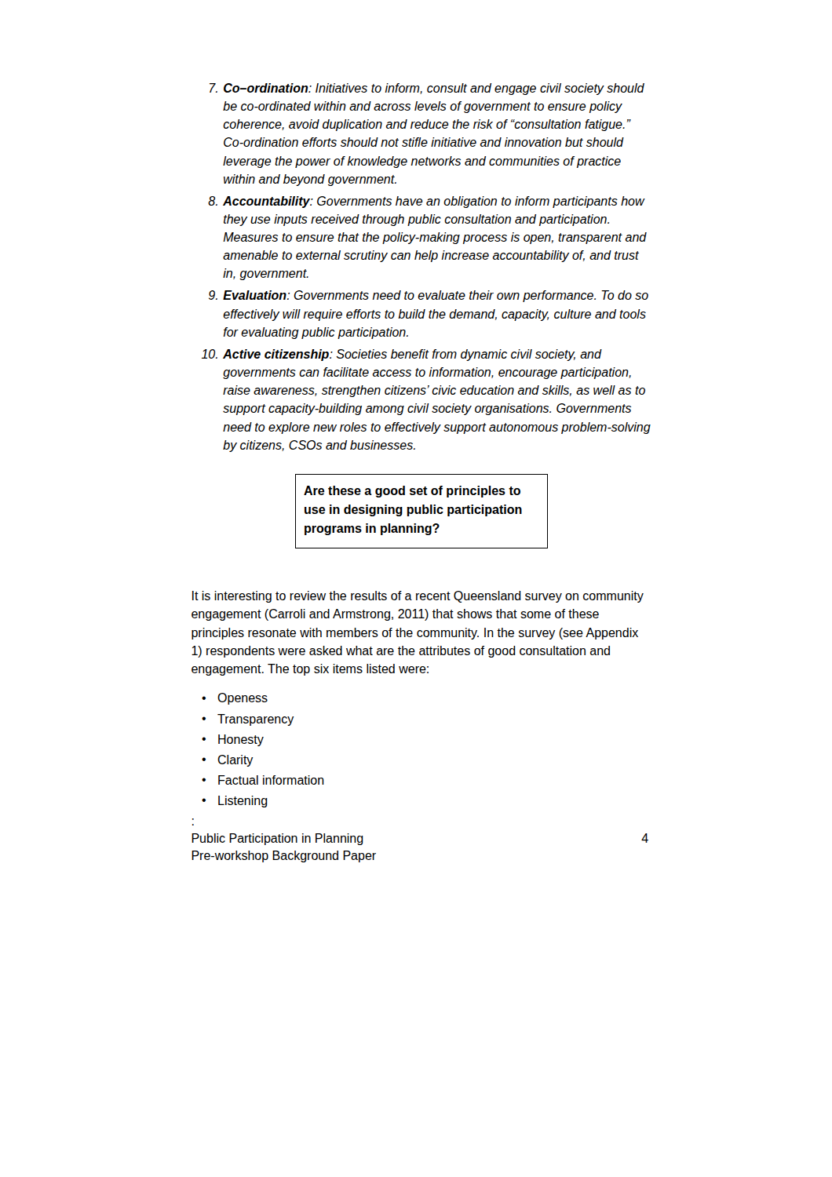7. Co–ordination: Initiatives to inform, consult and engage civil society should be co-ordinated within and across levels of government to ensure policy coherence, avoid duplication and reduce the risk of “consultation fatigue.” Co-ordination efforts should not stifle initiative and innovation but should leverage the power of knowledge networks and communities of practice within and beyond government.
8. Accountability: Governments have an obligation to inform participants how they use inputs received through public consultation and participation. Measures to ensure that the policy-making process is open, transparent and amenable to external scrutiny can help increase accountability of, and trust in, government.
9. Evaluation: Governments need to evaluate their own performance. To do so effectively will require efforts to build the demand, capacity, culture and tools for evaluating public participation.
10. Active citizenship: Societies benefit from dynamic civil society, and governments can facilitate access to information, encourage participation, raise awareness, strengthen citizens’ civic education and skills, as well as to support capacity-building among civil society organisations. Governments need to explore new roles to effectively support autonomous problem-solving by citizens, CSOs and businesses.
Are these a good set of principles to use in designing public participation programs in planning?
It is interesting to review the results of a recent Queensland survey on community engagement (Carroli and Armstrong, 2011) that shows that some of these principles resonate with members of the community. In the survey (see Appendix 1) respondents were asked what are the attributes of good consultation and engagement. The top six items listed were:
Openess
Transparency
Honesty
Clarity
Factual information
Listening
:
Public Participation in Planning
Pre-workshop Background Paper
4